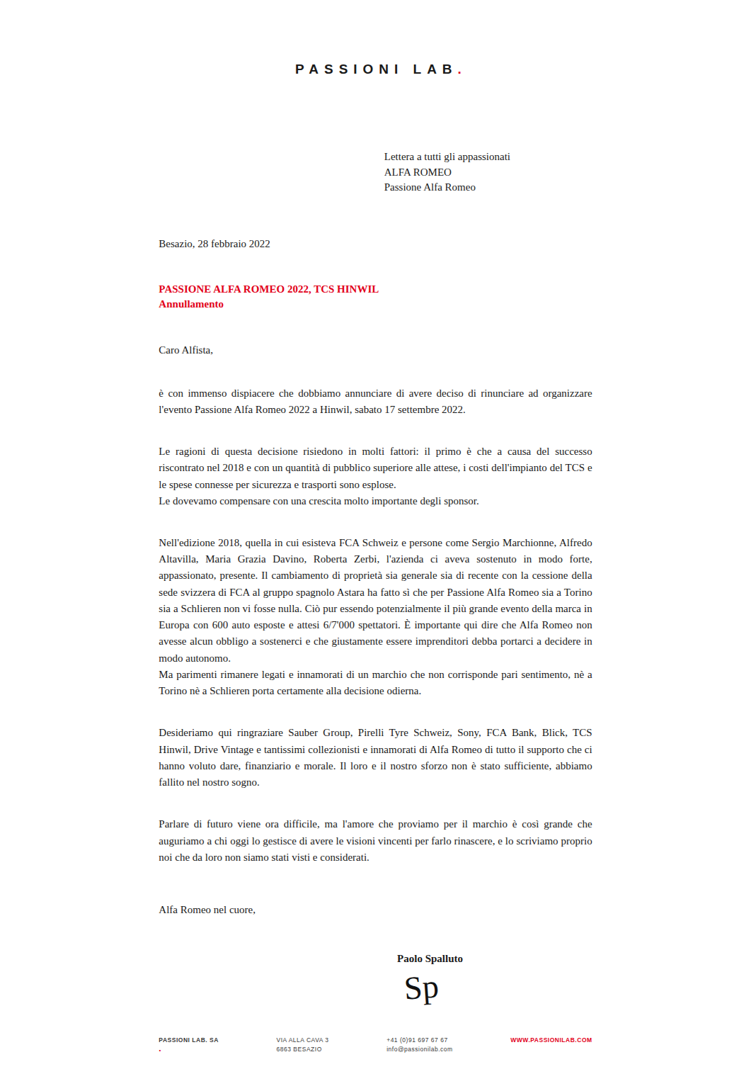PASSIONI LAB.
Lettera a tutti gli appassionati
ALFA ROMEO
Passione Alfa Romeo
Besazio, 28 febbraio 2022
PASSIONE ALFA ROMEO 2022, TCS HINWIL Annullamento
Caro Alfista,
è con immenso dispiacere che dobbiamo annunciare di avere deciso di rinunciare ad organizzare l'evento Passione Alfa Romeo 2022 a Hinwil, sabato 17 settembre 2022.
Le ragioni di questa decisione risiedono in molti fattori: il primo è che a causa del successo riscontrato nel 2018 e con un quantità di pubblico superiore alle attese, i costi dell'impianto del TCS e le spese connesse per sicurezza e trasporti sono esplose.
Le dovevamo compensare con una crescita molto importante degli sponsor.
Nell'edizione 2018, quella in cui esisteva FCA Schweiz e persone come Sergio Marchionne, Alfredo Altavilla, Maria Grazia Davino, Roberta Zerbi, l'azienda ci aveva sostenuto in modo forte, appassionato, presente. Il cambiamento di proprietà sia generale sia di recente con la cessione della sede svizzera di FCA al gruppo spagnolo Astara ha fatto sì che per Passione Alfa Romeo sia a Torino sia a Schlieren non vi fosse nulla. Ciò pur essendo potenzialmente il più grande evento della marca in Europa con 600 auto esposte e attesi 6/7'000 spettatori. È importante qui dire che Alfa Romeo non avesse alcun obbligo a sostenerci e che giustamente essere imprenditori debba portarci a decidere in modo autonomo.
Ma parimenti rimanere legati e innamorati di un marchio che non corrisponde pari sentimento, nè a Torino nè a Schlieren porta certamente alla decisione odierna.
Desideriamo qui ringraziare Sauber Group, Pirelli Tyre Schweiz, Sony, FCA Bank, Blick, TCS Hinwil, Drive Vintage e tantissimi collezionisti e innamorati di Alfa Romeo di tutto il supporto che ci hanno voluto dare, finanziario e morale. Il loro e il nostro sforzo non è stato sufficiente, abbiamo fallito nel nostro sogno.
Parlare di futuro viene ora difficile, ma l'amore che proviamo per il marchio è così grande che auguriamo a chi oggi lo gestisce di avere le visioni vincenti per farlo rinascere, e lo scriviamo proprio noi che da loro non siamo stati visti e considerati.
Alfa Romeo nel cuore,
Paolo Spalluto
Sp
PASSIONI LAB. SA.
VIA ALLA CAVA 3
6863 BESAZIO
+41 (0)91 697 67 67
info@passionilab.com
WWW.PASSIONILAB.COM